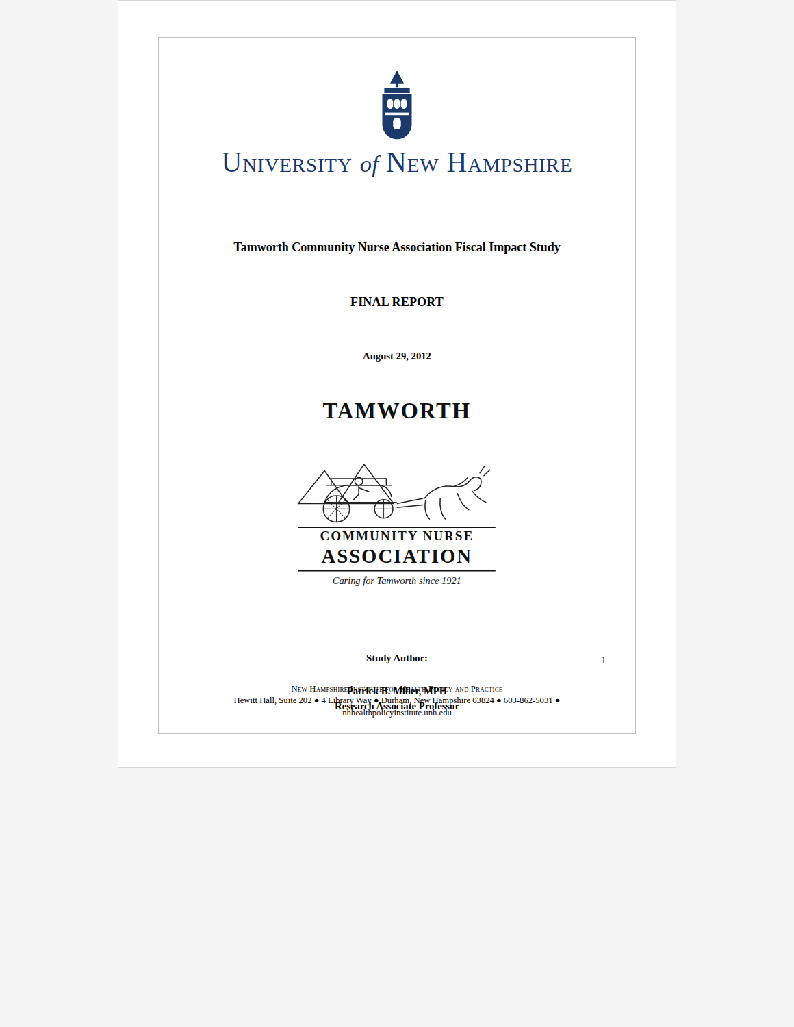University of New Hampshire
Tamworth Community Nurse Association Fiscal Impact Study
FINAL REPORT
August 29, 2012
TAMWORTH COMMUNITY NURSE ASSOCIATION Caring for Tamworth since 1921
Study Author:
Patrick B. Miller, MPH
Research Associate Professor
1
New Hampshire Institute for Health Policy and Practice
Hewitt Hall, Suite 202 ● 4 Library Way ● Durham, New Hampshire 03824 ● 603-862-5031 ●
nhhealthpolicyinstitute.unh.edu